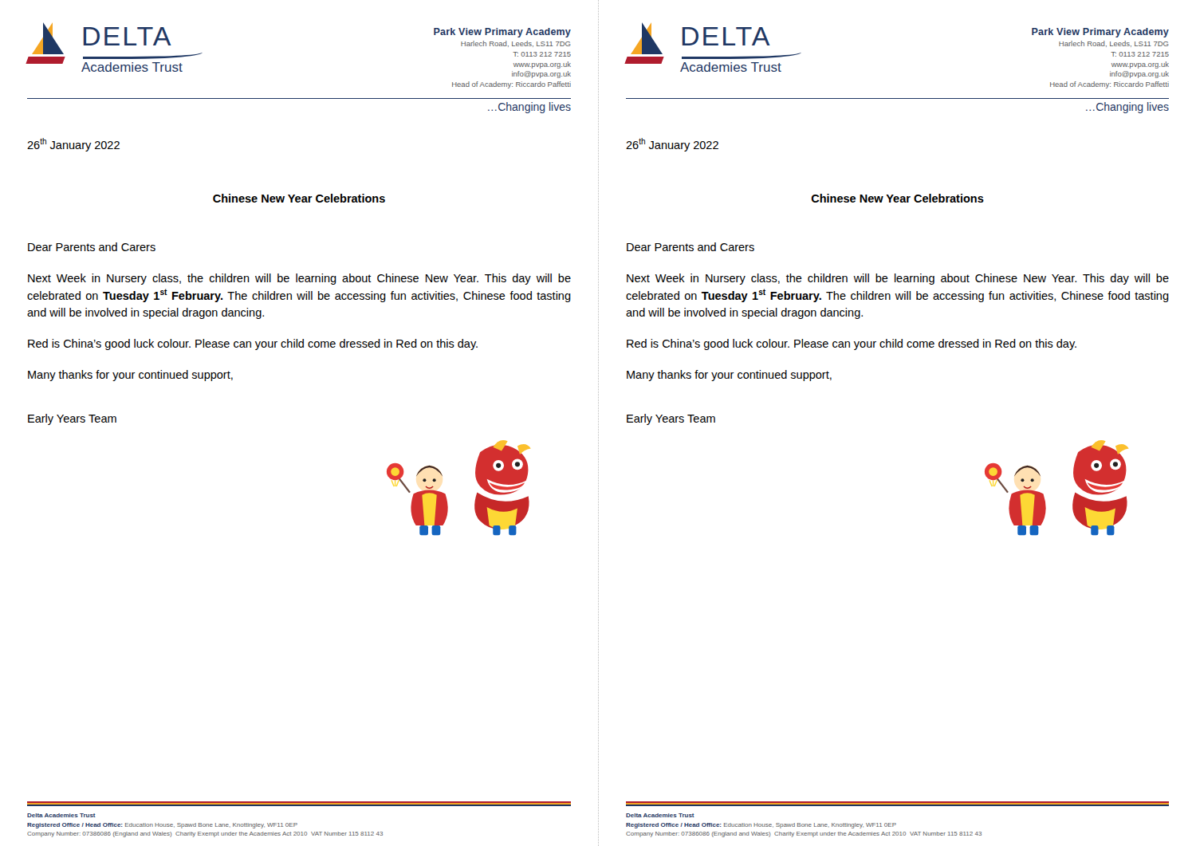DELTA
Academies Trust
Park View Primary Academy
Harlech Road, Leeds, LS11 7DG
T: 0113 212 7215
www.pvpa.org.uk
info@pvpa.org.uk
Head of Academy: Riccardo Paffetti
…Changing lives
26th January 2022
Chinese New Year Celebrations
Dear Parents and Carers
Next Week in Nursery class, the children will be learning about Chinese New Year. This day will be celebrated on Tuesday 1st February. The children will be accessing fun activities, Chinese food tasting and will be involved in special dragon dancing.
Red is China’s good luck colour. Please can your child come dressed in Red on this day.
Many thanks for your continued support,
Early Years Team
Delta Academies Trust
Registered Office / Head Office: Education House, Spawd Bone Lane, Knottingley, WF11 0EP
Company Number: 07386086 (England and Wales) Charity Exempt under the Academies Act 2010 VAT Number 115 8112 43
DELTA
Academies Trust
Park View Primary Academy
Harlech Road, Leeds, LS11 7DG
T: 0113 212 7215
www.pvpa.org.uk
info@pvpa.org.uk
Head of Academy: Riccardo Paffetti
…Changing lives
26th January 2022
Chinese New Year Celebrations
Dear Parents and Carers
Next Week in Nursery class, the children will be learning about Chinese New Year. This day will be celebrated on Tuesday 1st February. The children will be accessing fun activities, Chinese food tasting and will be involved in special dragon dancing.
Red is China’s good luck colour. Please can your child come dressed in Red on this day.
Many thanks for your continued support,
Early Years Team
Delta Academies Trust
Registered Office / Head Office: Education House, Spawd Bone Lane, Knottingley, WF11 0EP
Company Number: 07386086 (England and Wales) Charity Exempt under the Academies Act 2010 VAT Number 115 8112 43